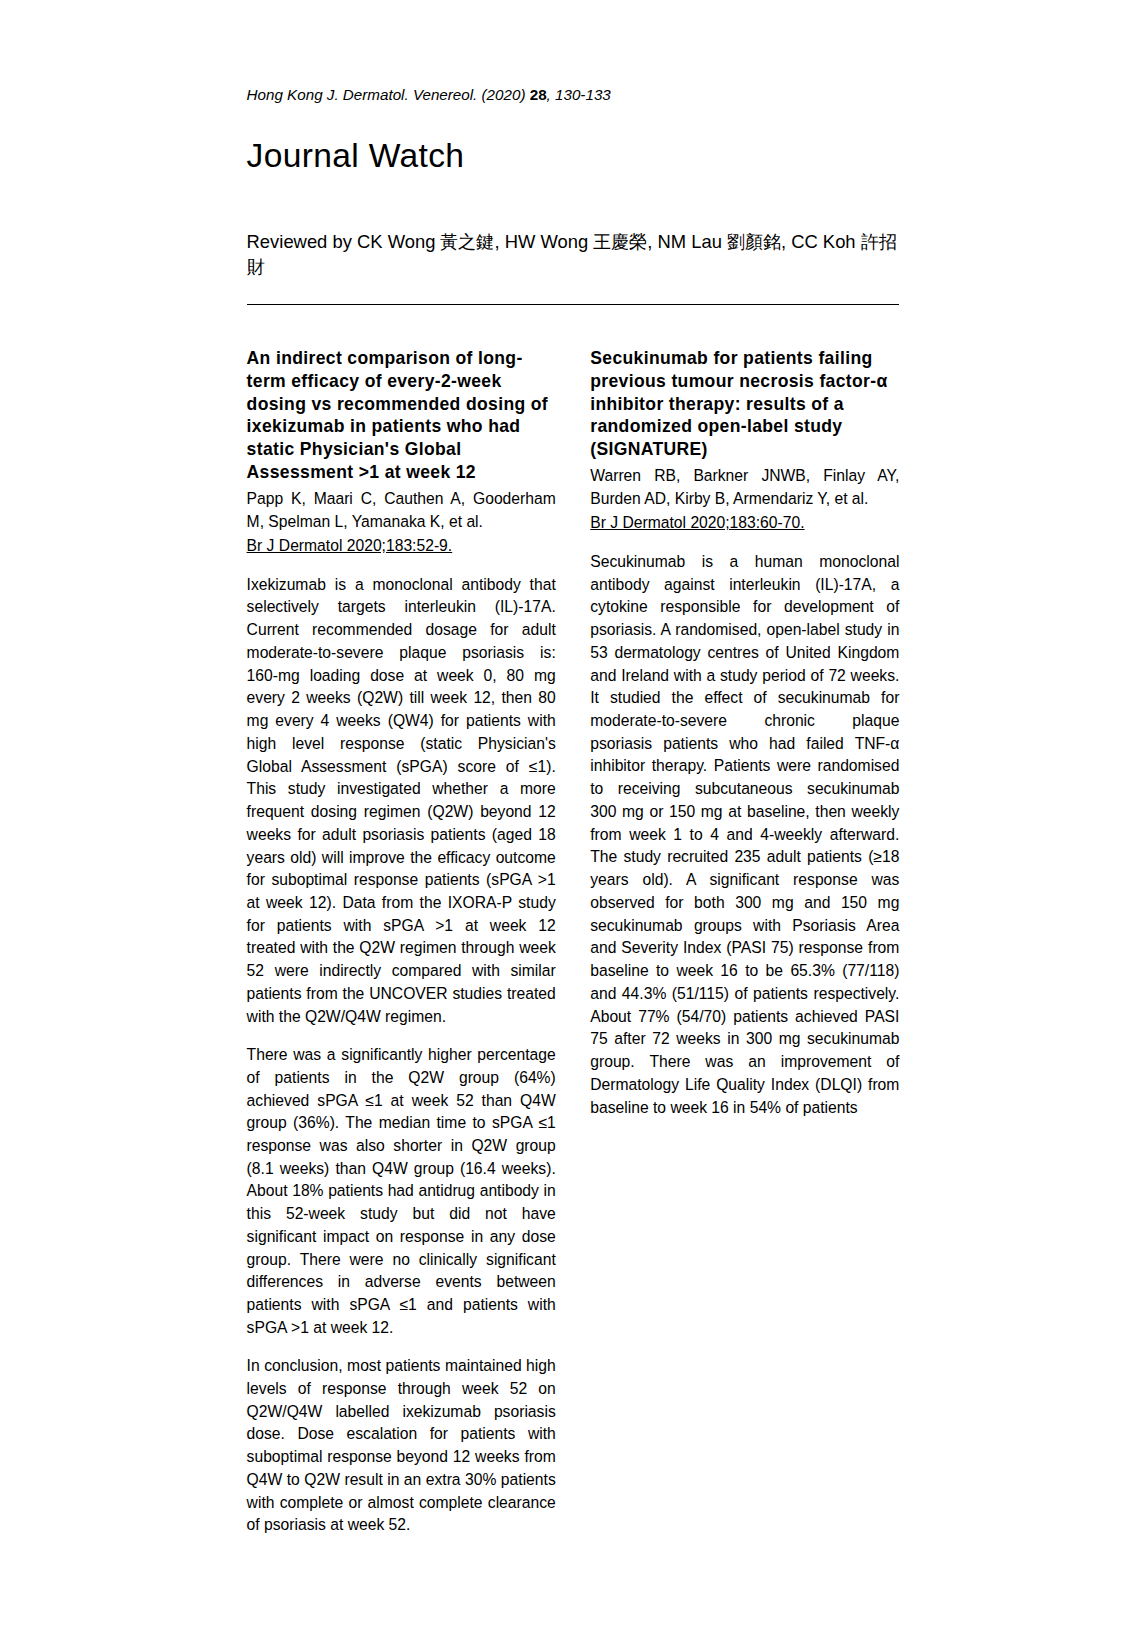Hong Kong J. Dermatol. Venereol. (2020) 28, 130-133
Journal Watch
Reviewed by CK Wong 黃之鍵, HW Wong 王慶榮, NM Lau 劉顏銘, CC Koh 許招財
An indirect comparison of long-term efficacy of every-2-week dosing vs recommended dosing of ixekizumab in patients who had static Physician's Global Assessment >1 at week 12
Papp K, Maari C, Cauthen A, Gooderham M, Spelman L, Yamanaka K, et al.
Br J Dermatol 2020;183:52-9.
Ixekizumab is a monoclonal antibody that selectively targets interleukin (IL)-17A. Current recommended dosage for adult moderate-to-severe plaque psoriasis is: 160-mg loading dose at week 0, 80 mg every 2 weeks (Q2W) till week 12, then 80 mg every 4 weeks (QW4) for patients with high level response (static Physician's Global Assessment (sPGA) score of ≤1). This study investigated whether a more frequent dosing regimen (Q2W) beyond 12 weeks for adult psoriasis patients (aged 18 years old) will improve the efficacy outcome for suboptimal response patients (sPGA >1 at week 12). Data from the IXORA-P study for patients with sPGA >1 at week 12 treated with the Q2W regimen through week 52 were indirectly compared with similar patients from the UNCOVER studies treated with the Q2W/Q4W regimen.
There was a significantly higher percentage of patients in the Q2W group (64%) achieved sPGA ≤1 at week 52 than Q4W group (36%). The median time to sPGA ≤1 response was also shorter in Q2W group (8.1 weeks) than Q4W group (16.4 weeks). About 18% patients had antidrug antibody in this 52-week study but did not have significant impact on response in any dose group. There were no clinically significant differences in adverse events between patients with sPGA ≤1 and patients with sPGA >1 at week 12.
In conclusion, most patients maintained high levels of response through week 52 on Q2W/Q4W labelled ixekizumab psoriasis dose. Dose escalation for patients with suboptimal response beyond 12 weeks from Q4W to Q2W result in an extra 30% patients with complete or almost complete clearance of psoriasis at week 52.
Secukinumab for patients failing previous tumour necrosis factor-α inhibitor therapy: results of a randomized open-label study (SIGNATURE)
Warren RB, Barkner JNWB, Finlay AY, Burden AD, Kirby B, Armendariz Y, et al.
Br J Dermatol 2020;183:60-70.
Secukinumab is a human monoclonal antibody against interleukin (IL)-17A, a cytokine responsible for development of psoriasis. A randomised, open-label study in 53 dermatology centres of United Kingdom and Ireland with a study period of 72 weeks. It studied the effect of secukinumab for moderate-to-severe chronic plaque psoriasis patients who had failed TNF-α inhibitor therapy. Patients were randomised to receiving subcutaneous secukinumab 300 mg or 150 mg at baseline, then weekly from week 1 to 4 and 4-weekly afterward. The study recruited 235 adult patients (≥18 years old). A significant response was observed for both 300 mg and 150 mg secukinumab groups with Psoriasis Area and Severity Index (PASI 75) response from baseline to week 16 to be 65.3% (77/118) and 44.3% (51/115) of patients respectively. About 77% (54/70) patients achieved PASI 75 after 72 weeks in 300 mg secukinumab group. There was an improvement of Dermatology Life Quality Index (DLQI) from baseline to week 16 in 54% of patients